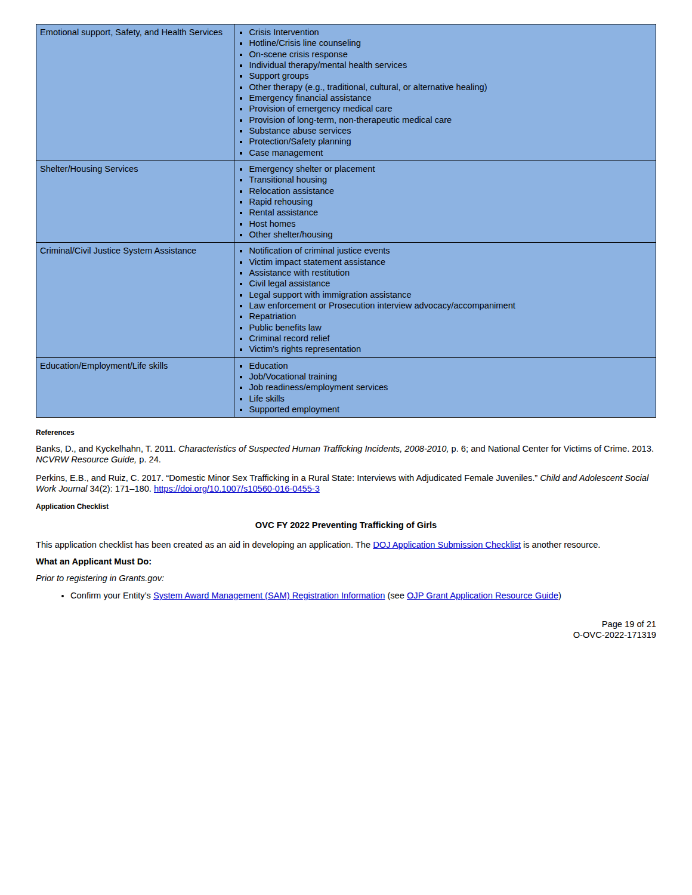| Emotional support, Safety, and Health Services | Crisis Intervention Hotline/Crisis line counseling On-scene crisis response Individual therapy/mental health services Support groups Other therapy (e.g., traditional, cultural, or alternative healing) Emergency financial assistance Provision of emergency medical care Provision of long-term, non-therapeutic medical care Substance abuse services Protection/Safety planning Case management |
| Shelter/Housing Services | Emergency shelter or placement Transitional housing Relocation assistance Rapid rehousing Rental assistance Host homes Other shelter/housing |
| Criminal/Civil Justice System Assistance | Notification of criminal justice events Victim impact statement assistance Assistance with restitution Civil legal assistance Legal support with immigration assistance Law enforcement or Prosecution interview advocacy/accompaniment Repatriation Public benefits law Criminal record relief Victim’s rights representation |
| Education/Employment/Life skills | Education Job/Vocational training Job readiness/employment services Life skills Supported employment |
References
Banks, D., and Kyckelhahn, T. 2011. Characteristics of Suspected Human Trafficking Incidents, 2008-2010, p. 6; and National Center for Victims of Crime. 2013. NCVRW Resource Guide, p. 24.
Perkins, E.B., and Ruiz, C. 2017. “Domestic Minor Sex Trafficking in a Rural State: Interviews with Adjudicated Female Juveniles.” Child and Adolescent Social Work Journal 34(2): 171–180. https://doi.org/10.1007/s10560-016-0455-3
Application Checklist
OVC FY 2022 Preventing Trafficking of Girls
This application checklist has been created as an aid in developing an application. The DOJ Application Submission Checklist is another resource.
What an Applicant Must Do:
Prior to registering in Grants.gov:
Confirm your Entity’s System Award Management (SAM) Registration Information (see OJP Grant Application Resource Guide)
Page 19 of 21
O-OVC-2022-171319